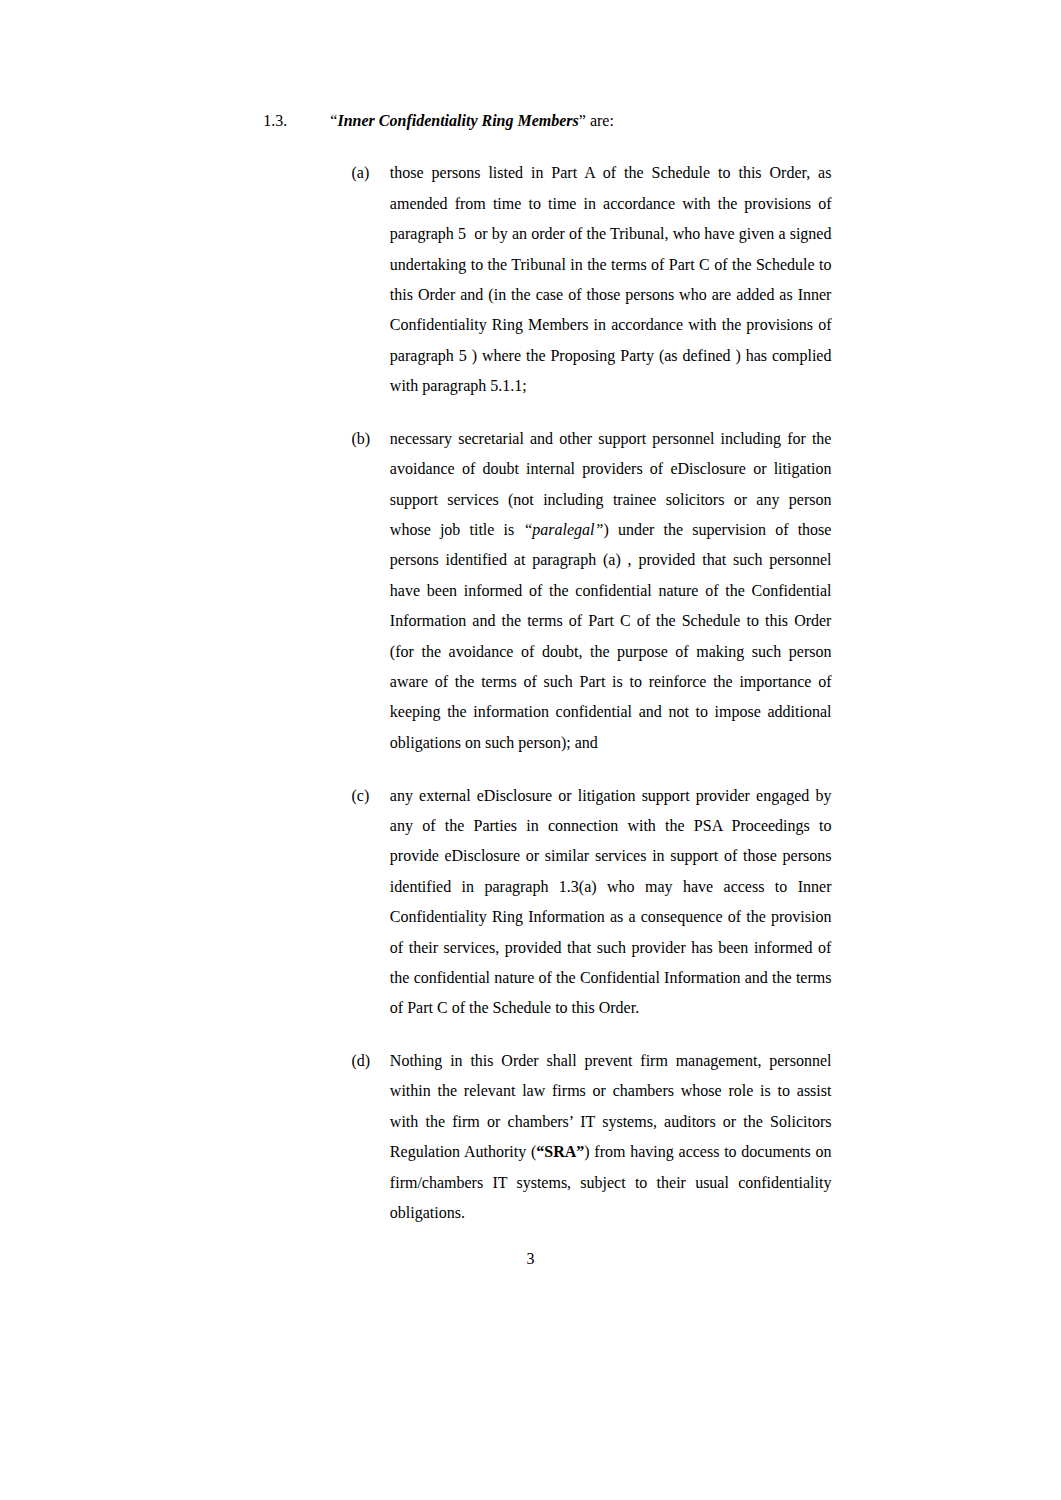1.3.
“Inner Confidentiality Ring Members” are:
(a)
those persons listed in Part A of the Schedule to this Order, as amended from time to time in accordance with the provisions of paragraph 5 or by an order of the Tribunal, who have given a signed undertaking to the Tribunal in the terms of Part C of the Schedule to this Order and (in the case of those persons who are added as Inner Confidentiality Ring Members in accordance with the provisions of paragraph 5 ) where the Proposing Party (as defined ) has complied with paragraph 5.1.1;
(b)
necessary secretarial and other support personnel including for the avoidance of doubt internal providers of eDisclosure or litigation support services (not including trainee solicitors or any person whose job title is “paralegal”) under the supervision of those persons identified at paragraph (a) , provided that such personnel have been informed of the confidential nature of the Confidential Information and the terms of Part C of the Schedule to this Order (for the avoidance of doubt, the purpose of making such person aware of the terms of such Part is to reinforce the importance of keeping the information confidential and not to impose additional obligations on such person); and
(c)
any external eDisclosure or litigation support provider engaged by any of the Parties in connection with the PSA Proceedings to provide eDisclosure or similar services in support of those persons identified in paragraph 1.3(a) who may have access to Inner Confidentiality Ring Information as a consequence of the provision of their services, provided that such provider has been informed of the confidential nature of the Confidential Information and the terms of Part C of the Schedule to this Order.
(d)
Nothing in this Order shall prevent firm management, personnel within the relevant law firms or chambers whose role is to assist with the firm or chambers’ IT systems, auditors or the Solicitors Regulation Authority (“SRA”) from having access to documents on firm/chambers IT systems, subject to their usual confidentiality obligations.
3